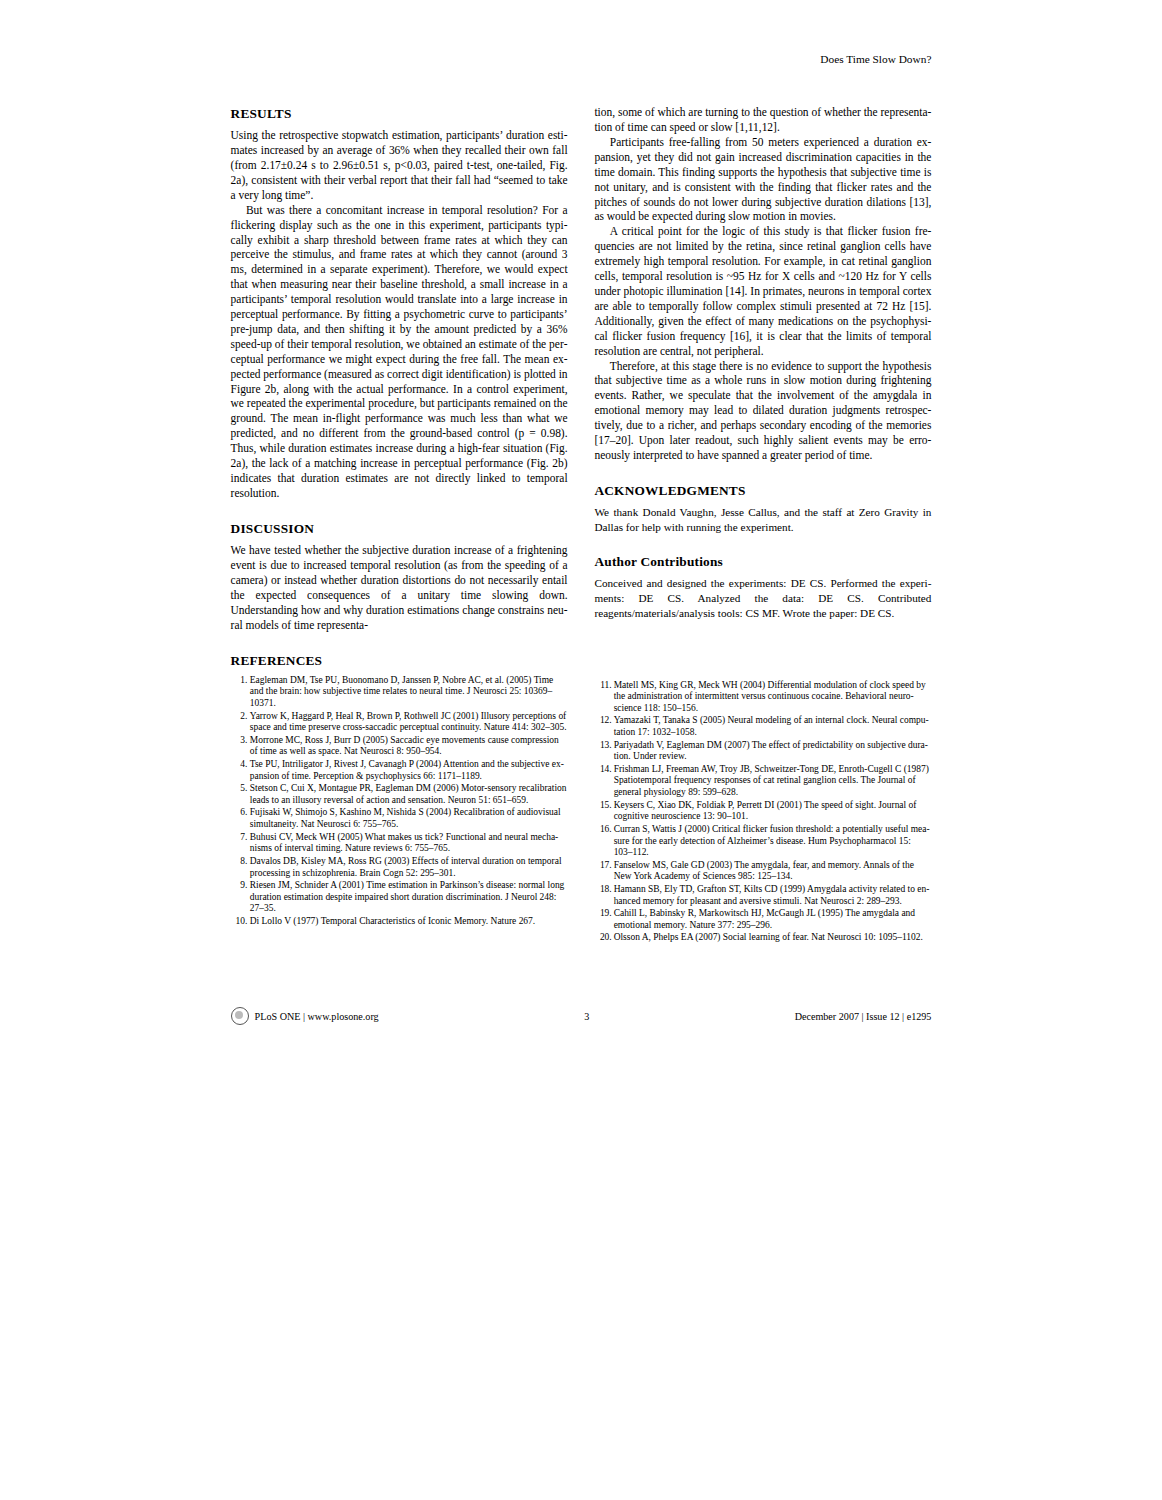Does Time Slow Down?
RESULTS
Using the retrospective stopwatch estimation, participants’ duration estimates increased by an average of 36% when they recalled their own fall (from 2.17±0.24 s to 2.96±0.51 s, p<0.03, paired t-test, one-tailed, Fig. 2a), consistent with their verbal report that their fall had “seemed to take a very long time”.
But was there a concomitant increase in temporal resolution? For a flickering display such as the one in this experiment, participants typically exhibit a sharp threshold between frame rates at which they can perceive the stimulus, and frame rates at which they cannot (around 3 ms, determined in a separate experiment). Therefore, we would expect that when measuring near their baseline threshold, a small increase in a participants’ temporal resolution would translate into a large increase in perceptual performance. By fitting a psychometric curve to participants’ pre-jump data, and then shifting it by the amount predicted by a 36% speed-up of their temporal resolution, we obtained an estimate of the perceptual performance we might expect during the free fall. The mean expected performance (measured as correct digit identification) is plotted in Figure 2b, along with the actual performance. In a control experiment, we repeated the experimental procedure, but participants remained on the ground. The mean in-flight performance was much less than what we predicted, and no different from the ground-based control (p = 0.98). Thus, while duration estimates increase during a high-fear situation (Fig. 2a), the lack of a matching increase in perceptual performance (Fig. 2b) indicates that duration estimates are not directly linked to temporal resolution.
DISCUSSION
We have tested whether the subjective duration increase of a frightening event is due to increased temporal resolution (as from the speeding of a camera) or instead whether duration distortions do not necessarily entail the expected consequences of a unitary time slowing down. Understanding how and why duration estimations change constrains neural models of time representa-
REFERENCES
Eagleman DM, Tse PU, Buonomano D, Janssen P, Nobre AC, et al. (2005) Time and the brain: how subjective time relates to neural time. J Neurosci 25: 10369–10371.
Yarrow K, Haggard P, Heal R, Brown P, Rothwell JC (2001) Illusory perceptions of space and time preserve cross-saccadic perceptual continuity. Nature 414: 302–305.
Morrone MC, Ross J, Burr D (2005) Saccadic eye movements cause compression of time as well as space. Nat Neurosci 8: 950–954.
Tse PU, Intriligator J, Rivest J, Cavanagh P (2004) Attention and the subjective expansion of time. Perception & psychophysics 66: 1171–1189.
Stetson C, Cui X, Montague PR, Eagleman DM (2006) Motor-sensory recalibration leads to an illusory reversal of action and sensation. Neuron 51: 651–659.
Fujisaki W, Shimojo S, Kashino M, Nishida S (2004) Recalibration of audiovisual simultaneity. Nat Neurosci 6: 755–765.
Buhusi CV, Meck WH (2005) What makes us tick? Functional and neural mechanisms of interval timing. Nature reviews 6: 755–765.
Davalos DB, Kisley MA, Ross RG (2003) Effects of interval duration on temporal processing in schizophrenia. Brain Cogn 52: 295–301.
Riesen JM, Schnider A (2001) Time estimation in Parkinson’s disease: normal long duration estimation despite impaired short duration discrimination. J Neurol 248: 27–35.
Di Lollo V (1977) Temporal Characteristics of Iconic Memory. Nature 267.
tion, some of which are turning to the question of whether the representation of time can speed or slow [1,11,12].
Participants free-falling from 50 meters experienced a duration expansion, yet they did not gain increased discrimination capacities in the time domain. This finding supports the hypothesis that subjective time is not unitary, and is consistent with the finding that flicker rates and the pitches of sounds do not lower during subjective duration dilations [13], as would be expected during slow motion in movies.
A critical point for the logic of this study is that flicker fusion frequencies are not limited by the retina, since retinal ganglion cells have extremely high temporal resolution. For example, in cat retinal ganglion cells, temporal resolution is ~95 Hz for X cells and ~120 Hz for Y cells under photopic illumination [14]. In primates, neurons in temporal cortex are able to temporally follow complex stimuli presented at 72 Hz [15]. Additionally, given the effect of many medications on the psychophysical flicker fusion frequency [16], it is clear that the limits of temporal resolution are central, not peripheral.
Therefore, at this stage there is no evidence to support the hypothesis that subjective time as a whole runs in slow motion during frightening events. Rather, we speculate that the involvement of the amygdala in emotional memory may lead to dilated duration judgments retrospectively, due to a richer, and perhaps secondary encoding of the memories [17–20]. Upon later readout, such highly salient events may be erroneously interpreted to have spanned a greater period of time.
ACKNOWLEDGMENTS
We thank Donald Vaughn, Jesse Callus, and the staff at Zero Gravity in Dallas for help with running the experiment.
Author Contributions
Conceived and designed the experiments: DE CS. Performed the experiments: DE CS. Analyzed the data: DE CS. Contributed reagents/materials/analysis tools: CS MF. Wrote the paper: DE CS.
Matell MS, King GR, Meck WH (2004) Differential modulation of clock speed by the administration of intermittent versus continuous cocaine. Behavioral neuroscience 118: 150–156.
Yamazaki T, Tanaka S (2005) Neural modeling of an internal clock. Neural computation 17: 1032–1058.
Pariyadath V, Eagleman DM (2007) The effect of predictability on subjective duration. Under review.
Frishman LJ, Freeman AW, Troy JB, Schweitzer-Tong DE, Enroth-Cugell C (1987) Spatiotemporal frequency responses of cat retinal ganglion cells. The Journal of general physiology 89: 599–628.
Keysers C, Xiao DK, Foldiak P, Perrett DI (2001) The speed of sight. Journal of cognitive neuroscience 13: 90–101.
Curran S, Wattis J (2000) Critical flicker fusion threshold: a potentially useful measure for the early detection of Alzheimer’s disease. Hum Psychopharmacol 15: 103–112.
Fanselow MS, Gale GD (2003) The amygdala, fear, and memory. Annals of the New York Academy of Sciences 985: 125–134.
Hamann SB, Ely TD, Grafton ST, Kilts CD (1999) Amygdala activity related to enhanced memory for pleasant and aversive stimuli. Nat Neurosci 2: 289–293.
Cahill L, Babinsky R, Markowitsch HJ, McGaugh JL (1995) The amygdala and emotional memory. Nature 377: 295–296.
Olsson A, Phelps EA (2007) Social learning of fear. Nat Neurosci 10: 1095–1102.
PLoS ONE | www.plosone.org
3
December 2007 | Issue 12 | e1295